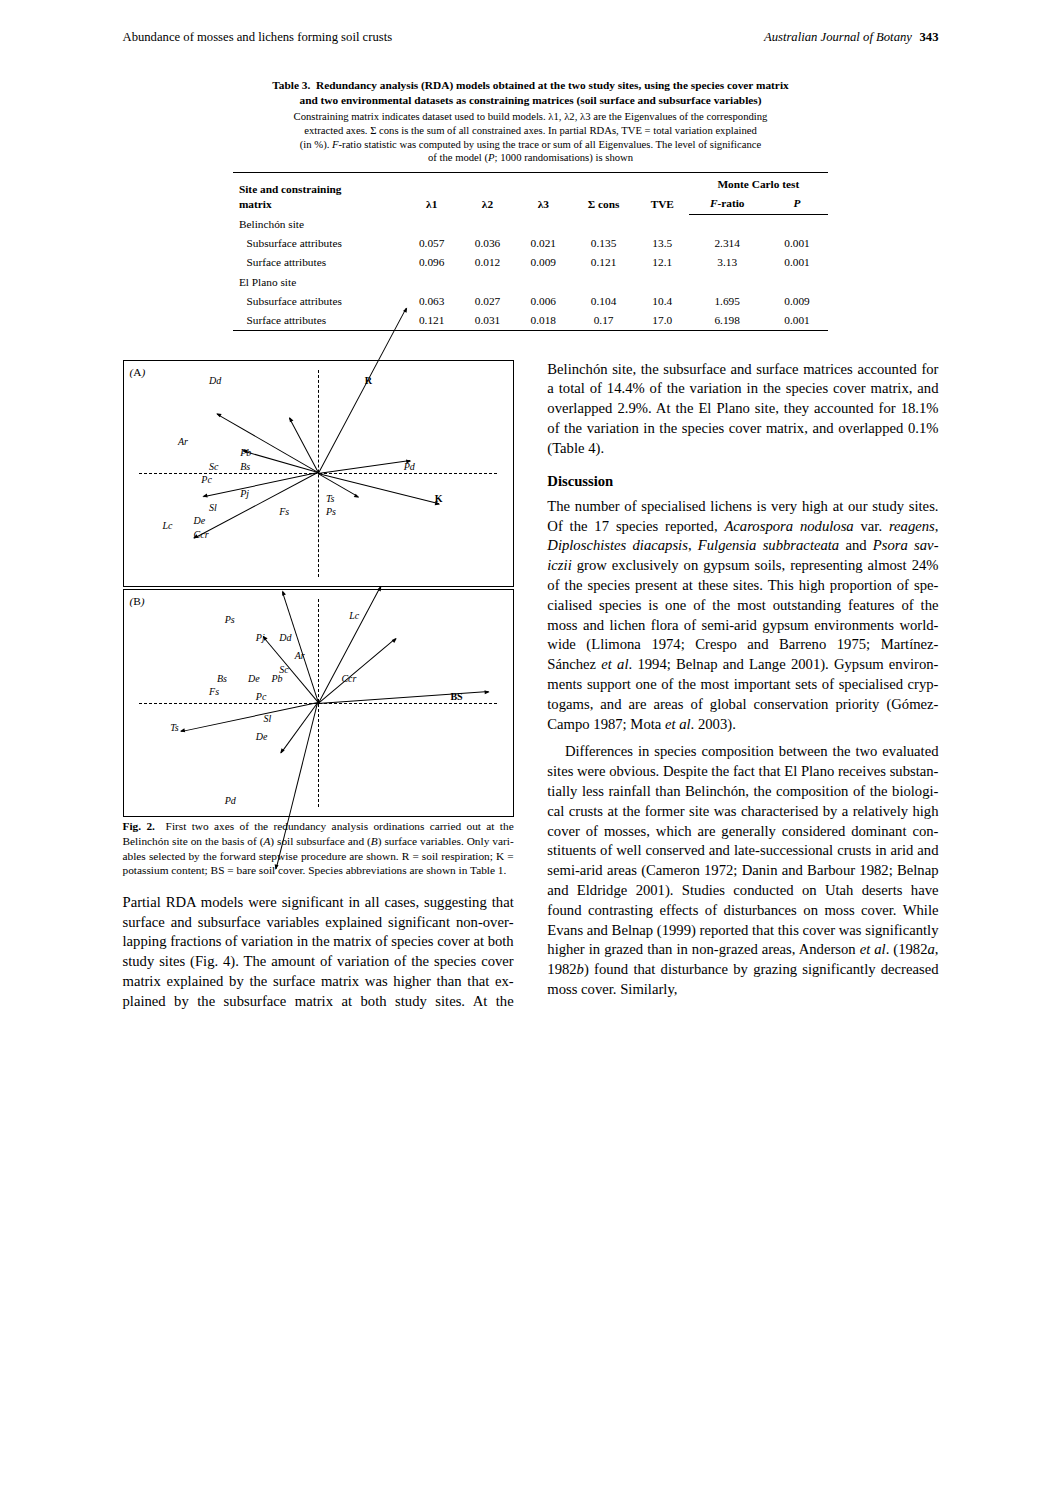Abundance of mosses and lichens forming soil crusts
Australian Journal of Botany 343
Table 3. Redundancy analysis (RDA) models obtained at the two study sites, using the species cover matrix
and two environmental datasets as constraining matrices (soil surface and subsurface variables)
Constraining matrix indicates dataset used to build models. λ1, λ2, λ3 are the Eigenvalues of the corresponding
extracted axes. Σ cons is the sum of all constrained axes. In partial RDAs, TVE = total variation explained
(in %). F-ratio statistic was computed by using the trace or sum of all Eigenvalues. The level of significance
of the model (P; 1000 randomisations) is shown
| Site and constraining matrix | λ1 | λ2 | λ3 | Σ cons | TVE | Monte Carlo test |
| --- | --- | --- | --- | --- | --- | --- |
| F -ratio | P |
| Belinchón site | | | | | | | |
| Subsurface attributes | 0.057 | 0.036 | 0.021 | 0.135 | 13.5 | 2.314 | 0.001 |
| Surface attributes | 0.096 | 0.012 | 0.009 | 0.121 | 12.1 | 3.13 | 0.001 |
| El Plano site | | | | | | | |
| Subsurface attributes | 0.063 | 0.027 | 0.006 | 0.104 | 10.4 | 1.695 | 0.009 |
| Surface attributes | 0.121 | 0.031 | 0.018 | 0.17 | 17.0 | 6.198 | 0.001 |
(A)
Dd R Ar Pb Sc Bs Pc Pd Pj Ts K Sl Fs Ps De Lc Ccr
(B)
Ps Lc Dd Pj Ar Sc Bs De Pb Ccr Fs Pc BS Sl Ts De Pd
Fig. 2. First two axes of the redundancy analysis ordinations carried out at the Belinchón site on the basis of (A) soil subsurface and (B) surface variables. Only variables selected by the forward stepwise procedure are shown. R = soil respiration; K = potassium content; BS = bare soil cover. Species abbreviations are shown in Table 1.
Partial RDA models were significant in all cases, suggesting that surface and subsurface variables explained significant non-overlapping fractions of variation in the matrix of species cover at both study sites (Fig. 4). The amount of variation of the species cover matrix explained by the surface matrix was higher than that explained by the subsurface matrix at both study sites. At the Belinchón site, the subsurface and surface matrices accounted for a total of 14.4% of the variation in the species cover matrix, and overlapped 2.9%. At the El Plano site, they accounted for 18.1% of the variation in the species cover matrix, and overlapped 0.1% (Table 4).
Discussion
The number of specialised lichens is very high at our study sites. Of the 17 species reported, Acarospora nodulosa var. reagens, Diploschistes diacapsis, Fulgensia subbracteata and Psora saviczii grow exclusively on gypsum soils, representing almost 24% of the species present at these sites. This high proportion of specialised species is one of the most outstanding features of the moss and lichen flora of semi-arid gypsum environments worldwide (Llimona 1974; Crespo and Barreno 1975; Martínez-Sánchez et al. 1994; Belnap and Lange 2001). Gypsum environments support one of the most important sets of specialised cryptogams, and are areas of global conservation priority (Gómez-Campo 1987; Mota et al. 2003).
Differences in species composition between the two evaluated sites were obvious. Despite the fact that El Plano receives substantially less rainfall than Belinchón, the composition of the biological crusts at the former site was characterised by a relatively high cover of mosses, which are generally considered dominant constituents of well conserved and late-successional crusts in arid and semi-arid areas (Cameron 1972; Danin and Barbour 1982; Belnap and Eldridge 2001). Studies conducted on Utah deserts have found contrasting effects of disturbances on moss cover. While Evans and Belnap (1999) reported that this cover was significantly higher in grazed than in non-grazed areas, Anderson et al. (1982a, 1982b) found that disturbance by grazing significantly decreased moss cover. Similarly,